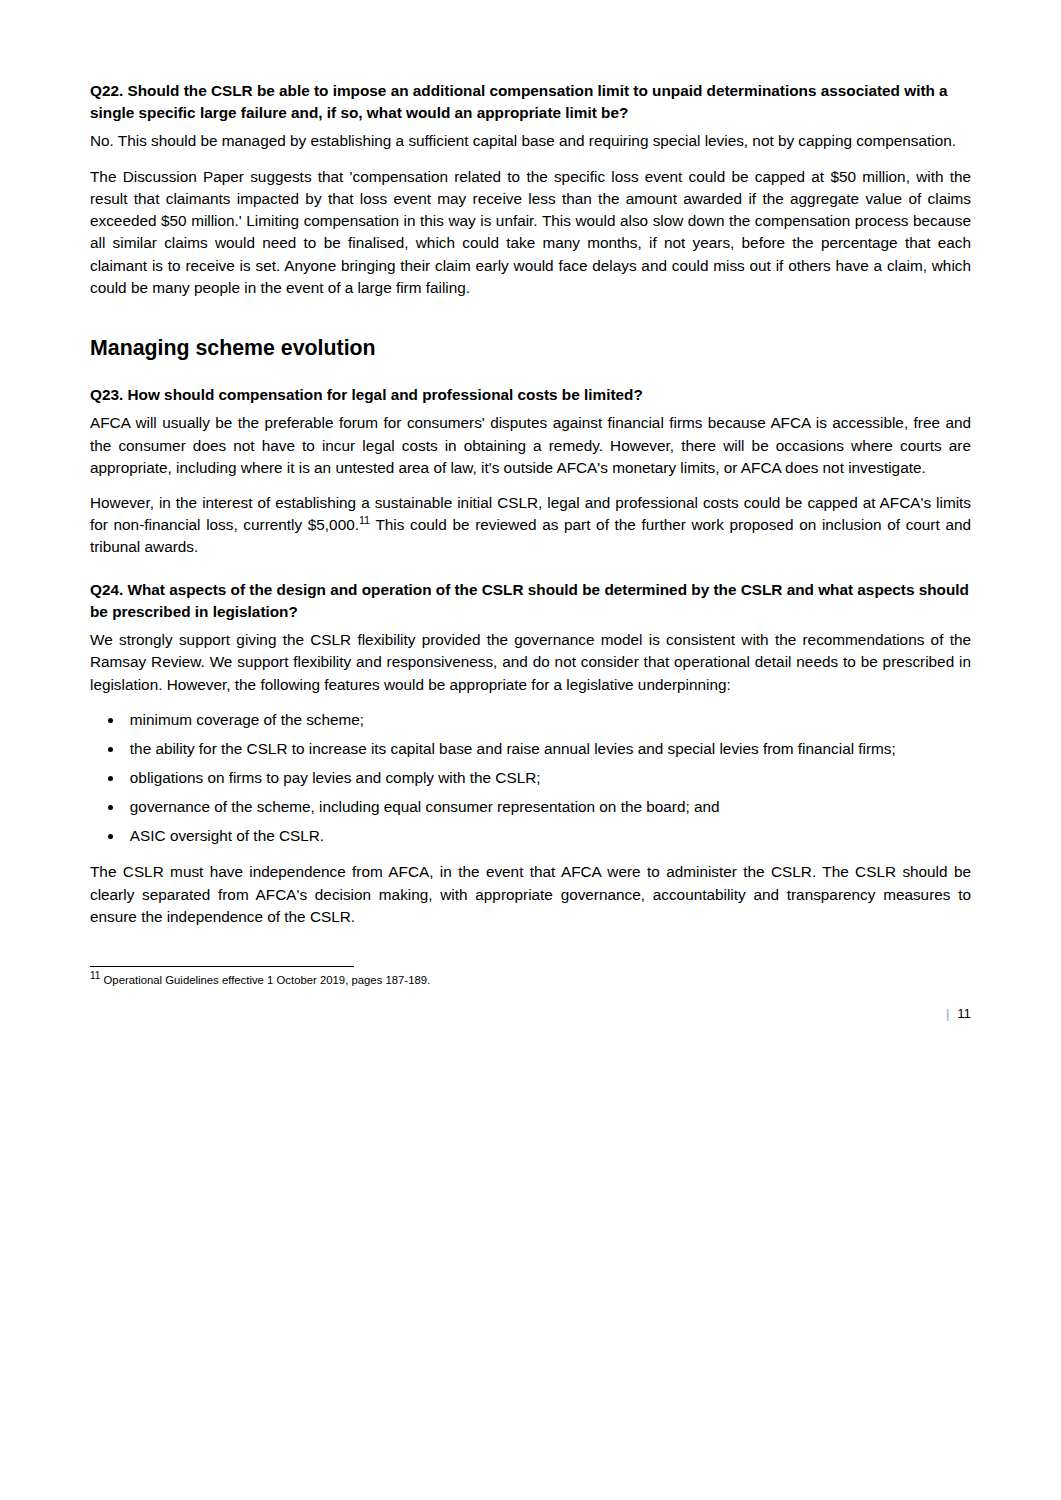Q22. Should the CSLR be able to impose an additional compensation limit to unpaid determinations associated with a single specific large failure and, if so, what would an appropriate limit be?
No. This should be managed by establishing a sufficient capital base and requiring special levies, not by capping compensation.
The Discussion Paper suggests that 'compensation related to the specific loss event could be capped at $50 million, with the result that claimants impacted by that loss event may receive less than the amount awarded if the aggregate value of claims exceeded $50 million.' Limiting compensation in this way is unfair. This would also slow down the compensation process because all similar claims would need to be finalised, which could take many months, if not years, before the percentage that each claimant is to receive is set. Anyone bringing their claim early would face delays and could miss out if others have a claim, which could be many people in the event of a large firm failing.
Managing scheme evolution
Q23. How should compensation for legal and professional costs be limited?
AFCA will usually be the preferable forum for consumers' disputes against financial firms because AFCA is accessible, free and the consumer does not have to incur legal costs in obtaining a remedy. However, there will be occasions where courts are appropriate, including where it is an untested area of law, it's outside AFCA's monetary limits, or AFCA does not investigate.
However, in the interest of establishing a sustainable initial CSLR, legal and professional costs could be capped at AFCA's limits for non-financial loss, currently $5,000.11 This could be reviewed as part of the further work proposed on inclusion of court and tribunal awards.
Q24. What aspects of the design and operation of the CSLR should be determined by the CSLR and what aspects should be prescribed in legislation?
We strongly support giving the CSLR flexibility provided the governance model is consistent with the recommendations of the Ramsay Review. We support flexibility and responsiveness, and do not consider that operational detail needs to be prescribed in legislation. However, the following features would be appropriate for a legislative underpinning:
minimum coverage of the scheme;
the ability for the CSLR to increase its capital base and raise annual levies and special levies from financial firms;
obligations on firms to pay levies and comply with the CSLR;
governance of the scheme, including equal consumer representation on the board; and
ASIC oversight of the CSLR.
The CSLR must have independence from AFCA, in the event that AFCA were to administer the CSLR. The CSLR should be clearly separated from AFCA's decision making, with appropriate governance, accountability and transparency measures to ensure the independence of the CSLR.
11 Operational Guidelines effective 1 October 2019, pages 187-189.
| 11